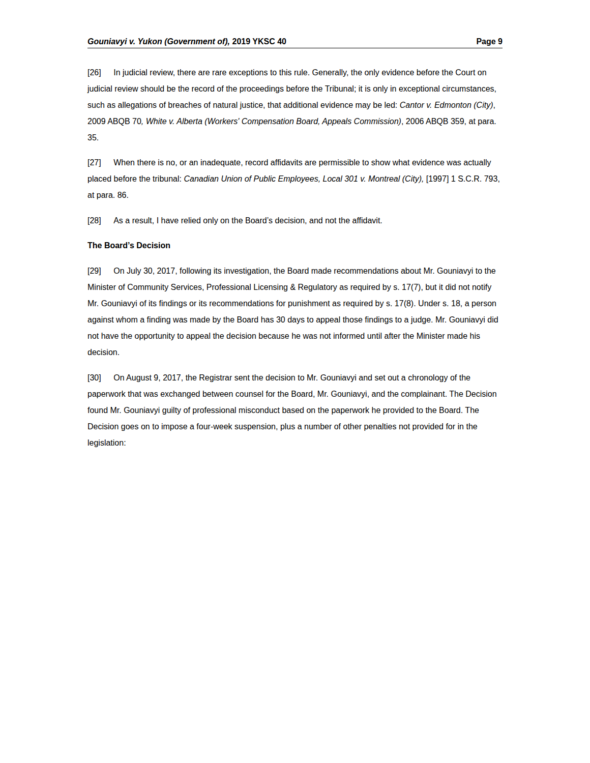Gouniavyi v. Yukon (Government of), 2019 YKSC 40
Page 9
[26] In judicial review, there are rare exceptions to this rule. Generally, the only evidence before the Court on judicial review should be the record of the proceedings before the Tribunal; it is only in exceptional circumstances, such as allegations of breaches of natural justice, that additional evidence may be led: Cantor v. Edmonton (City), 2009 ABQB 70, White v. Alberta (Workers' Compensation Board, Appeals Commission), 2006 ABQB 359, at para. 35.
[27] When there is no, or an inadequate, record affidavits are permissible to show what evidence was actually placed before the tribunal: Canadian Union of Public Employees, Local 301 v. Montreal (City), [1997] 1 S.C.R. 793, at para. 86.
[28] As a result, I have relied only on the Board’s decision, and not the affidavit.
The Board’s Decision
[29] On July 30, 2017, following its investigation, the Board made recommendations about Mr. Gouniavyi to the Minister of Community Services, Professional Licensing & Regulatory as required by s. 17(7), but it did not notify Mr. Gouniavyi of its findings or its recommendations for punishment as required by s. 17(8). Under s. 18, a person against whom a finding was made by the Board has 30 days to appeal those findings to a judge. Mr. Gouniavyi did not have the opportunity to appeal the decision because he was not informed until after the Minister made his decision.
[30] On August 9, 2017, the Registrar sent the decision to Mr. Gouniavyi and set out a chronology of the paperwork that was exchanged between counsel for the Board, Mr. Gouniavyi, and the complainant. The Decision found Mr. Gouniavyi guilty of professional misconduct based on the paperwork he provided to the Board. The Decision goes on to impose a four-week suspension, plus a number of other penalties not provided for in the legislation: